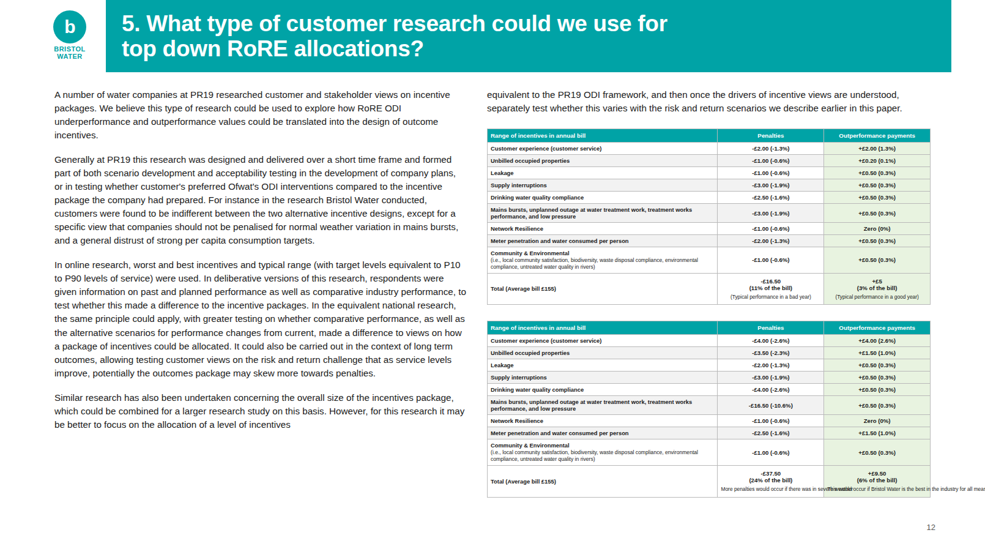b
BRISTOL
WATER
5. What type of customer research could we use for
top down RoRE allocations?
A number of water companies at PR19 researched customer and stakeholder views on incentive packages. We believe this type of research could be used to explore how RoRE ODI underperformance and outperformance values could be translated into the design of outcome incentives.
Generally at PR19 this research was designed and delivered over a short time frame and formed part of both scenario development and acceptability testing in the development of company plans, or in testing whether customer's preferred Ofwat's ODI interventions compared to the incentive package the company had prepared. For instance in the research Bristol Water conducted, customers were found to be indifferent between the two alternative incentive designs, except for a specific view that companies should not be penalised for normal weather variation in mains bursts, and a general distrust of strong per capita consumption targets.
In online research, worst and best incentives and typical range (with target levels equivalent to P10 to P90 levels of service) were used. In deliberative versions of this research, respondents were given information on past and planned performance as well as comparative industry performance, to test whether this made a difference to the incentive packages. In the equivalent national research, the same principle could apply, with greater testing on whether comparative performance, as well as the alternative scenarios for performance changes from current, made a difference to views on how a package of incentives could be allocated. It could also be carried out in the context of long term outcomes, allowing testing customer views on the risk and return challenge that as service levels improve, potentially the outcomes package may skew more towards penalties.
Similar research has also been undertaken concerning the overall size of the incentives package, which could be combined for a larger research study on this basis. However, for this research it may be better to focus on the allocation of a level of incentives
equivalent to the PR19 ODI framework, and then once the drivers of incentive views are understood, separately test whether this varies with the risk and return scenarios we describe earlier in this paper.
Range of incentives in annual bill – scenario 1
| Range of incentives in annual bill | Penalties | Outperformance payments |
| --- | --- | --- |
| Customer experience (customer service) | -£2.00 (-1.3%) | +£2.00 (1.3%) |
| Unbilled occupied properties | -£1.00 (-0.6%) | +£0.20 (0.1%) |
| Leakage | -£1.00 (-0.6%) | +£0.50 (0.3%) |
| Supply interruptions | -£3.00 (-1.9%) | +£0.50 (0.3%) |
| Drinking water quality compliance | -£2.50 (-1.6%) | +£0.50 (0.3%) |
| Mains bursts, unplanned outage at water treatment work, treatment works performance, and low pressure | -£3.00 (-1.9%) | +£0.50 (0.3%) |
| Network Resilience | -£1.00 (-0.6%) | Zero (0%) |
| Meter penetration and water consumed per person | -£2.00 (-1.3%) | +£0.50 (0.3%) |
| Community & Environmental (i.e., local community satisfaction, biodiversity, waste disposal compliance, environmental compliance, untreated water quality in rivers) | -£1.00 (-0.6%) | +£0.50 (0.3%) |
| Total (Average bill £155) | -£16.50 (11% of the bill) (Typical performance in a bad year) | +£5 (3% of the bill) (Typical performance in a good year) |
Range of incentives in annual bill – scenario 2
| Range of incentives in annual bill | Penalties | Outperformance payments |
| --- | --- | --- |
| Customer experience (customer service) | -£4.00 (-2.6%) | +£4.00 (2.6%) |
| Unbilled occupied properties | -£3.50 (-2.3%) | +£1.50 (1.0%) |
| Leakage | -£2.00 (-1.3%) | +£0.50 (0.3%) |
| Supply interruptions | -£3.00 (-1.9%) | +£0.50 (0.3%) |
| Drinking water quality compliance | -£4.00 (-2.6%) | +£0.50 (0.3%) |
| Mains bursts, unplanned outage at water treatment work, treatment works performance, and low pressure | -£16.50 (-10.6%) | +£0.50 (0.3%) |
| Network Resilience | -£1.00 (-0.6%) | Zero (0%) |
| Meter penetration and water consumed per person | -£2.50 (-1.6%) | +£1.50 (1.0%) |
| Community & Environmental (i.e., local community satisfaction, biodiversity, waste disposal compliance, environmental compliance, untreated water quality in rivers) | -£1.00 (-0.6%) | +£0.50 (0.3%) |
| Total (Average bill £155) | -£37.50 (24% of the bill) More penalties would occur if there was in severe weather | +£9.50 (6% of the bill) This would occur if Bristol Water is the best in the industry for all measures |
12